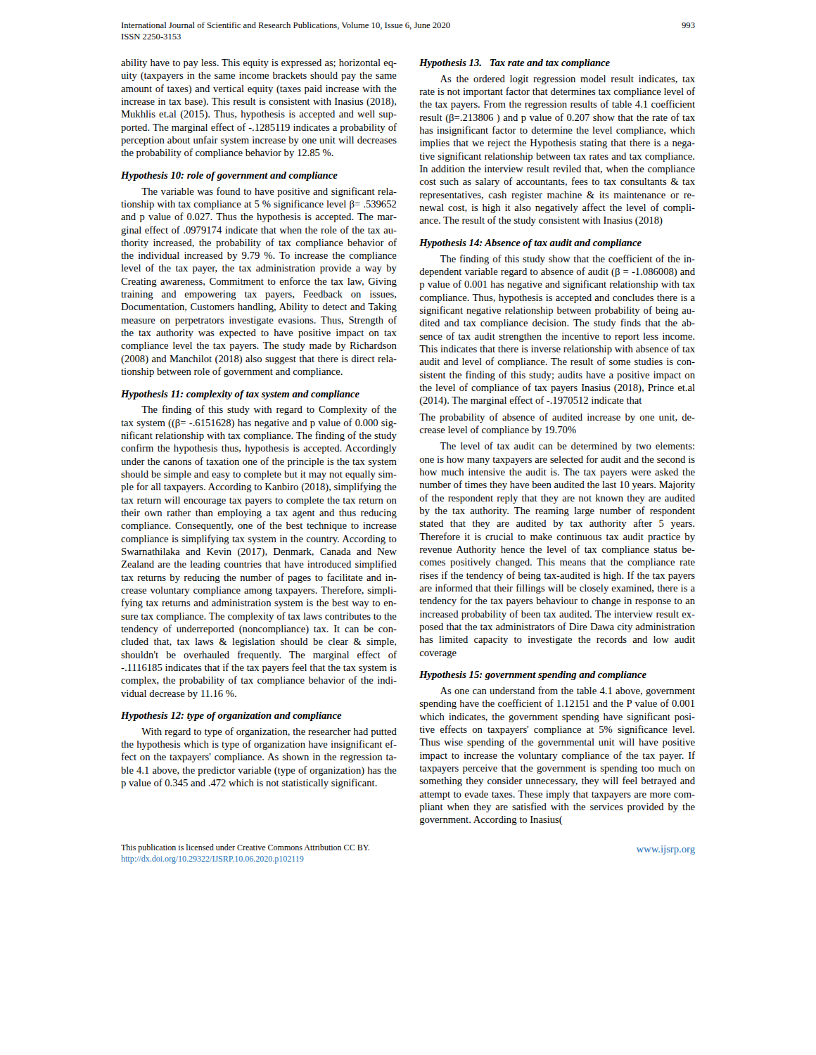International Journal of Scientific and Research Publications, Volume 10, Issue 6, June 2020 993 ISSN 2250-3153
ability have to pay less. This equity is expressed as; horizontal equity (taxpayers in the same income brackets should pay the same amount of taxes) and vertical equity (taxes paid increase with the increase in tax base). This result is consistent with Inasius (2018), Mukhlis et.al (2015). Thus, hypothesis is accepted and well supported. The marginal effect of -.1285119 indicates a probability of perception about unfair system increase by one unit will decreases the probability of compliance behavior by 12.85 %.
Hypothesis 10: role of government and compliance
The variable was found to have positive and significant relationship with tax compliance at 5 % significance level β= .539652 and p value of 0.027. Thus the hypothesis is accepted. The marginal effect of .0979174 indicate that when the role of the tax authority increased, the probability of tax compliance behavior of the individual increased by 9.79 %. To increase the compliance level of the tax payer, the tax administration provide a way by Creating awareness, Commitment to enforce the tax law, Giving training and empowering tax payers, Feedback on issues, Documentation, Customers handling, Ability to detect and Taking measure on perpetrators investigate evasions. Thus, Strength of the tax authority was expected to have positive impact on tax compliance level the tax payers. The study made by Richardson (2008) and Manchilot (2018) also suggest that there is direct relationship between role of government and compliance.
Hypothesis 11: complexity of tax system and compliance
The finding of this study with regard to Complexity of the tax system ((β= -.6151628) has negative and p value of 0.000 significant relationship with tax compliance. The finding of the study confirm the hypothesis thus, hypothesis is accepted. Accordingly under the canons of taxation one of the principle is the tax system should be simple and easy to complete but it may not equally simple for all taxpayers. According to Kanbiro (2018), simplifying the tax return will encourage tax payers to complete the tax return on their own rather than employing a tax agent and thus reducing compliance. Consequently, one of the best technique to increase compliance is simplifying tax system in the country. According to Swarnathilaka and Kevin (2017), Denmark, Canada and New Zealand are the leading countries that have introduced simplified tax returns by reducing the number of pages to facilitate and increase voluntary compliance among taxpayers. Therefore, simplifying tax returns and administration system is the best way to ensure tax compliance. The complexity of tax laws contributes to the tendency of underreported (noncompliance) tax. It can be concluded that, tax laws & legislation should be clear & simple, shouldn't be overhauled frequently. The marginal effect of -.1116185 indicates that if the tax payers feel that the tax system is complex, the probability of tax compliance behavior of the individual decrease by 11.16 %.
Hypothesis 12: type of organization and compliance
With regard to type of organization, the researcher had putted the hypothesis which is type of organization have insignificant effect on the taxpayers' compliance. As shown in the regression table 4.1 above, the predictor variable (type of organization) has the p value of 0.345 and .472 which is not statistically significant.
Hypothesis 13. Tax rate and tax compliance
As the ordered logit regression model result indicates, tax rate is not important factor that determines tax compliance level of the tax payers. From the regression results of table 4.1 coefficient result (β=.213806 ) and p value of 0.207 show that the rate of tax has insignificant factor to determine the level compliance, which implies that we reject the Hypothesis stating that there is a negative significant relationship between tax rates and tax compliance. In addition the interview result reviled that, when the compliance cost such as salary of accountants, fees to tax consultants & tax representatives, cash register machine & its maintenance or renewal cost, is high it also negatively affect the level of compliance. The result of the study consistent with Inasius (2018)
Hypothesis 14: Absence of tax audit and compliance
The finding of this study show that the coefficient of the independent variable regard to absence of audit (β = -1.086008) and p value of 0.001 has negative and significant relationship with tax compliance. Thus, hypothesis is accepted and concludes there is a significant negative relationship between probability of being audited and tax compliance decision. The study finds that the absence of tax audit strengthen the incentive to report less income. This indicates that there is inverse relationship with absence of tax audit and level of compliance. The result of some studies is consistent the finding of this study; audits have a positive impact on the level of compliance of tax payers Inasius (2018), Prince et.al (2014). The marginal effect of -.1970512 indicate that
The probability of absence of audited increase by one unit, decrease level of compliance by 19.70%
The level of tax audit can be determined by two elements: one is how many taxpayers are selected for audit and the second is how much intensive the audit is. The tax payers were asked the number of times they have been audited the last 10 years. Majority of the respondent reply that they are not known they are audited by the tax authority. The reaming large number of respondent stated that they are audited by tax authority after 5 years. Therefore it is crucial to make continuous tax audit practice by revenue Authority hence the level of tax compliance status becomes positively changed. This means that the compliance rate rises if the tendency of being tax-audited is high. If the tax payers are informed that their fillings will be closely examined, there is a tendency for the tax payers behaviour to change in response to an increased probability of been tax audited. The interview result exposed that the tax administrators of Dire Dawa city administration has limited capacity to investigate the records and low audit coverage
Hypothesis 15: government spending and compliance
As one can understand from the table 4.1 above, government spending have the coefficient of 1.12151 and the P value of 0.001 which indicates, the government spending have significant positive effects on taxpayers' compliance at 5% significance level. Thus wise spending of the governmental unit will have positive impact to increase the voluntary compliance of the tax payer. If taxpayers perceive that the government is spending too much on something they consider unnecessary, they will feel betrayed and attempt to evade taxes. These imply that taxpayers are more compliant when they are satisfied with the services provided by the government. According to Inasius(
This publication is licensed under Creative Commons Attribution CC BY.
http://dx.doi.org/10.29322/IJSRP.10.06.2020.p102119
www.ijsrp.org